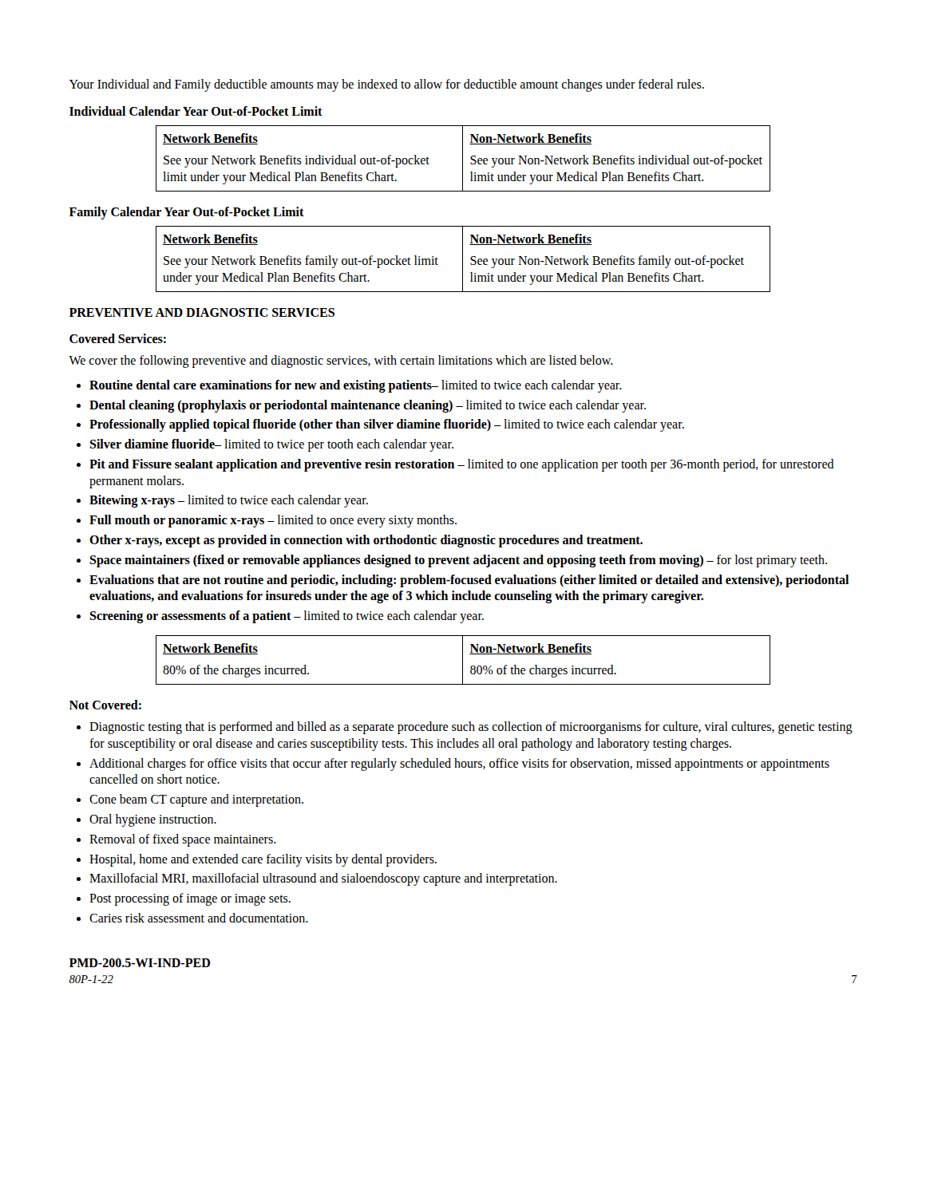Your Individual and Family deductible amounts may be indexed to allow for deductible amount changes under federal rules.
Individual Calendar Year Out-of-Pocket Limit
| Network Benefits See your Network Benefits individual out-of-pocket limit under your Medical Plan Benefits Chart. | Non-Network Benefits See your Non-Network Benefits individual out-of-pocket limit under your Medical Plan Benefits Chart. |
Family Calendar Year Out-of-Pocket Limit
| Network Benefits See your Network Benefits family out-of-pocket limit under your Medical Plan Benefits Chart. | Non-Network Benefits See your Non-Network Benefits family out-of-pocket limit under your Medical Plan Benefits Chart. |
PREVENTIVE AND DIAGNOSTIC SERVICES
Covered Services:
We cover the following preventive and diagnostic services, with certain limitations which are listed below.
Routine dental care examinations for new and existing patients– limited to twice each calendar year.
Dental cleaning (prophylaxis or periodontal maintenance cleaning) – limited to twice each calendar year.
Professionally applied topical fluoride (other than silver diamine fluoride) – limited to twice each calendar year.
Silver diamine fluoride– limited to twice per tooth each calendar year.
Pit and Fissure sealant application and preventive resin restoration – limited to one application per tooth per 36-month period, for unrestored permanent molars.
Bitewing x-rays – limited to twice each calendar year.
Full mouth or panoramic x-rays – limited to once every sixty months.
Other x-rays, except as provided in connection with orthodontic diagnostic procedures and treatment.
Space maintainers (fixed or removable appliances designed to prevent adjacent and opposing teeth from moving) – for lost primary teeth.
Evaluations that are not routine and periodic, including: problem-focused evaluations (either limited or detailed and extensive), periodontal evaluations, and evaluations for insureds under the age of 3 which include counseling with the primary caregiver.
Screening or assessments of a patient – limited to twice each calendar year.
| Network Benefits 80% of the charges incurred. | Non-Network Benefits 80% of the charges incurred. |
Not Covered:
Diagnostic testing that is performed and billed as a separate procedure such as collection of microorganisms for culture, viral cultures, genetic testing for susceptibility or oral disease and caries susceptibility tests. This includes all oral pathology and laboratory testing charges.
Additional charges for office visits that occur after regularly scheduled hours, office visits for observation, missed appointments or appointments cancelled on short notice.
Cone beam CT capture and interpretation.
Oral hygiene instruction.
Removal of fixed space maintainers.
Hospital, home and extended care facility visits by dental providers.
Maxillofacial MRI, maxillofacial ultrasound and sialoendoscopy capture and interpretation.
Post processing of image or image sets.
Caries risk assessment and documentation.
PMD-200.5-WI-IND-PED
80P-1-22 7